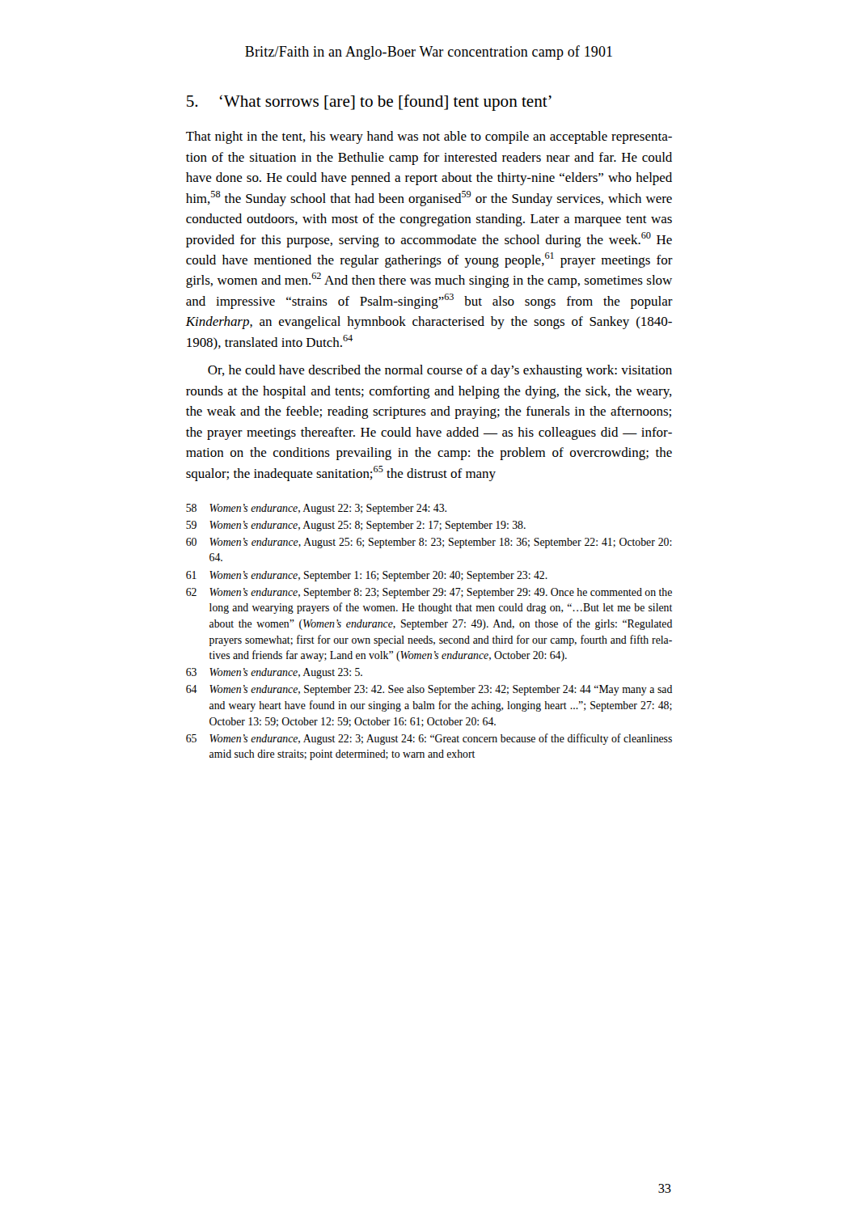Britz/Faith in an Anglo-Boer War concentration camp of 1901
5.‘What sorrows [are] to be [found] tent upon tent’
That night in the tent, his weary hand was not able to compile an acceptable representation of the situation in the Bethulie camp for interested readers near and far. He could have done so. He could have penned a report about the thirty-nine “elders” who helped him,58 the Sunday school that had been organised59 or the Sunday services, which were conducted outdoors, with most of the congregation standing. Later a marquee tent was provided for this purpose, serving to accommodate the school during the week.60 He could have mentioned the regular gatherings of young people,61 prayer meetings for girls, women and men.62 And then there was much singing in the camp, sometimes slow and impressive “strains of Psalm-singing”63 but also songs from the popular Kinderharp, an evangelical hymnbook characterised by the songs of Sankey (1840-1908), translated into Dutch.64
Or, he could have described the normal course of a day’s exhausting work: visitation rounds at the hospital and tents; comforting and helping the dying, the sick, the weary, the weak and the feeble; reading scriptures and praying; the funerals in the afternoons; the prayer meetings thereafter. He could have added — as his colleagues did — information on the conditions prevailing in the camp: the problem of overcrowding; the squalor; the inadequate sanitation;65 the distrust of many
58 Women’s endurance, August 22: 3; September 24: 43.
59 Women’s endurance, August 25: 8; September 2: 17; September 19: 38.
60 Women’s endurance, August 25: 6; September 8: 23; September 18: 36; September 22: 41; October 20: 64.
61 Women’s endurance, September 1: 16; September 20: 40; September 23: 42.
62 Women’s endurance, September 8: 23; September 29: 47; September 29: 49. Once he commented on the long and wearying prayers of the women. He thought that men could drag on, “…But let me be silent about the women” (Women’s endurance, September 27: 49). And, on those of the girls: “Regulated prayers somewhat; first for our own special needs, second and third for our camp, fourth and fifth relatives and friends far away; Land en volk” (Women’s endurance, October 20: 64).
63 Women’s endurance, August 23: 5.
64 Women’s endurance, September 23: 42. See also September 23: 42; September 24: 44 “May many a sad and weary heart have found in our singing a balm for the aching, longing heart ...”; September 27: 48; October 13: 59; October 12: 59; October 16: 61; October 20: 64.
65 Women’s endurance, August 22: 3; August 24: 6: “Great concern because of the difficulty of cleanliness amid such dire straits; point determined; to warn and exhort
33